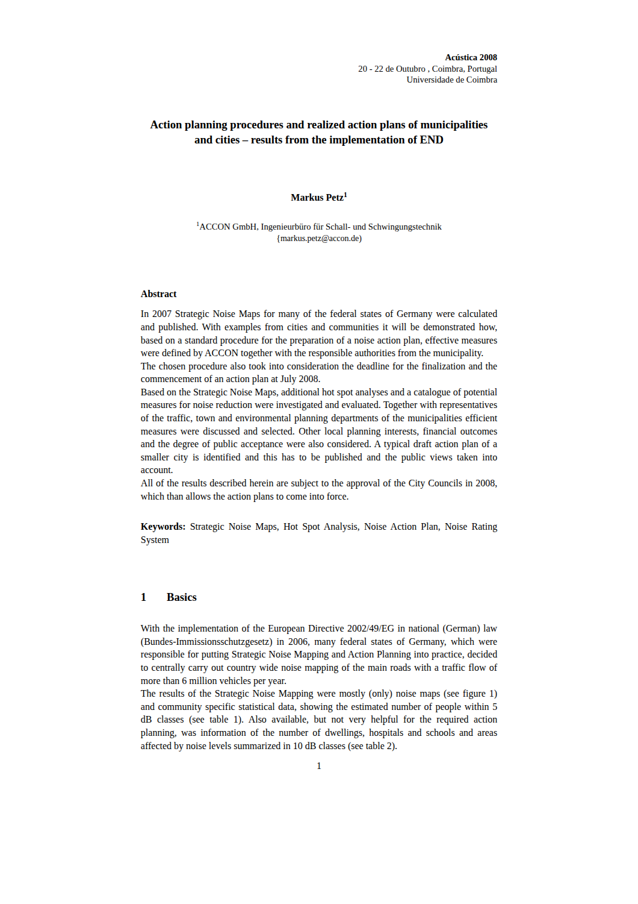Acústica 2008
20 - 22 de Outubro , Coimbra, Portugal
Universidade de Coimbra
Action planning procedures and realized action plans of municipalities
and cities – results from the implementation of END
Markus Petz1
1ACCON GmbH, Ingenieurbüro für Schall- und Schwingungstechnik
{markus.petz@accon.de)
Abstract
In 2007 Strategic Noise Maps for many of the federal states of Germany were calculated and published. With examples from cities and communities it will be demonstrated how, based on a standard procedure for the preparation of a noise action plan, effective measures were defined by ACCON together with the responsible authorities from the municipality.
The chosen procedure also took into consideration the deadline for the finalization and the commencement of an action plan at July 2008.
Based on the Strategic Noise Maps, additional hot spot analyses and a catalogue of potential measures for noise reduction were investigated and evaluated. Together with representatives of the traffic, town and environmental planning departments of the municipalities efficient measures were discussed and selected. Other local planning interests, financial outcomes and the degree of public acceptance were also considered. A typical draft action plan of a smaller city is identified and this has to be published and the public views taken into account.
All of the results described herein are subject to the approval of the City Councils in 2008, which than allows the action plans to come into force.
Keywords: Strategic Noise Maps, Hot Spot Analysis, Noise Action Plan, Noise Rating System
1 Basics
With the implementation of the European Directive 2002/49/EG in national (German) law (Bundes-Immissionsschutzgesetz) in 2006, many federal states of Germany, which were responsible for putting Strategic Noise Mapping and Action Planning into practice, decided to centrally carry out country wide noise mapping of the main roads with a traffic flow of more than 6 million vehicles per year.
The results of the Strategic Noise Mapping were mostly (only) noise maps (see figure 1) and community specific statistical data, showing the estimated number of people within 5 dB classes (see table 1). Also available, but not very helpful for the required action planning, was information of the number of dwellings, hospitals and schools and areas affected by noise levels summarized in 10 dB classes (see table 2).
1